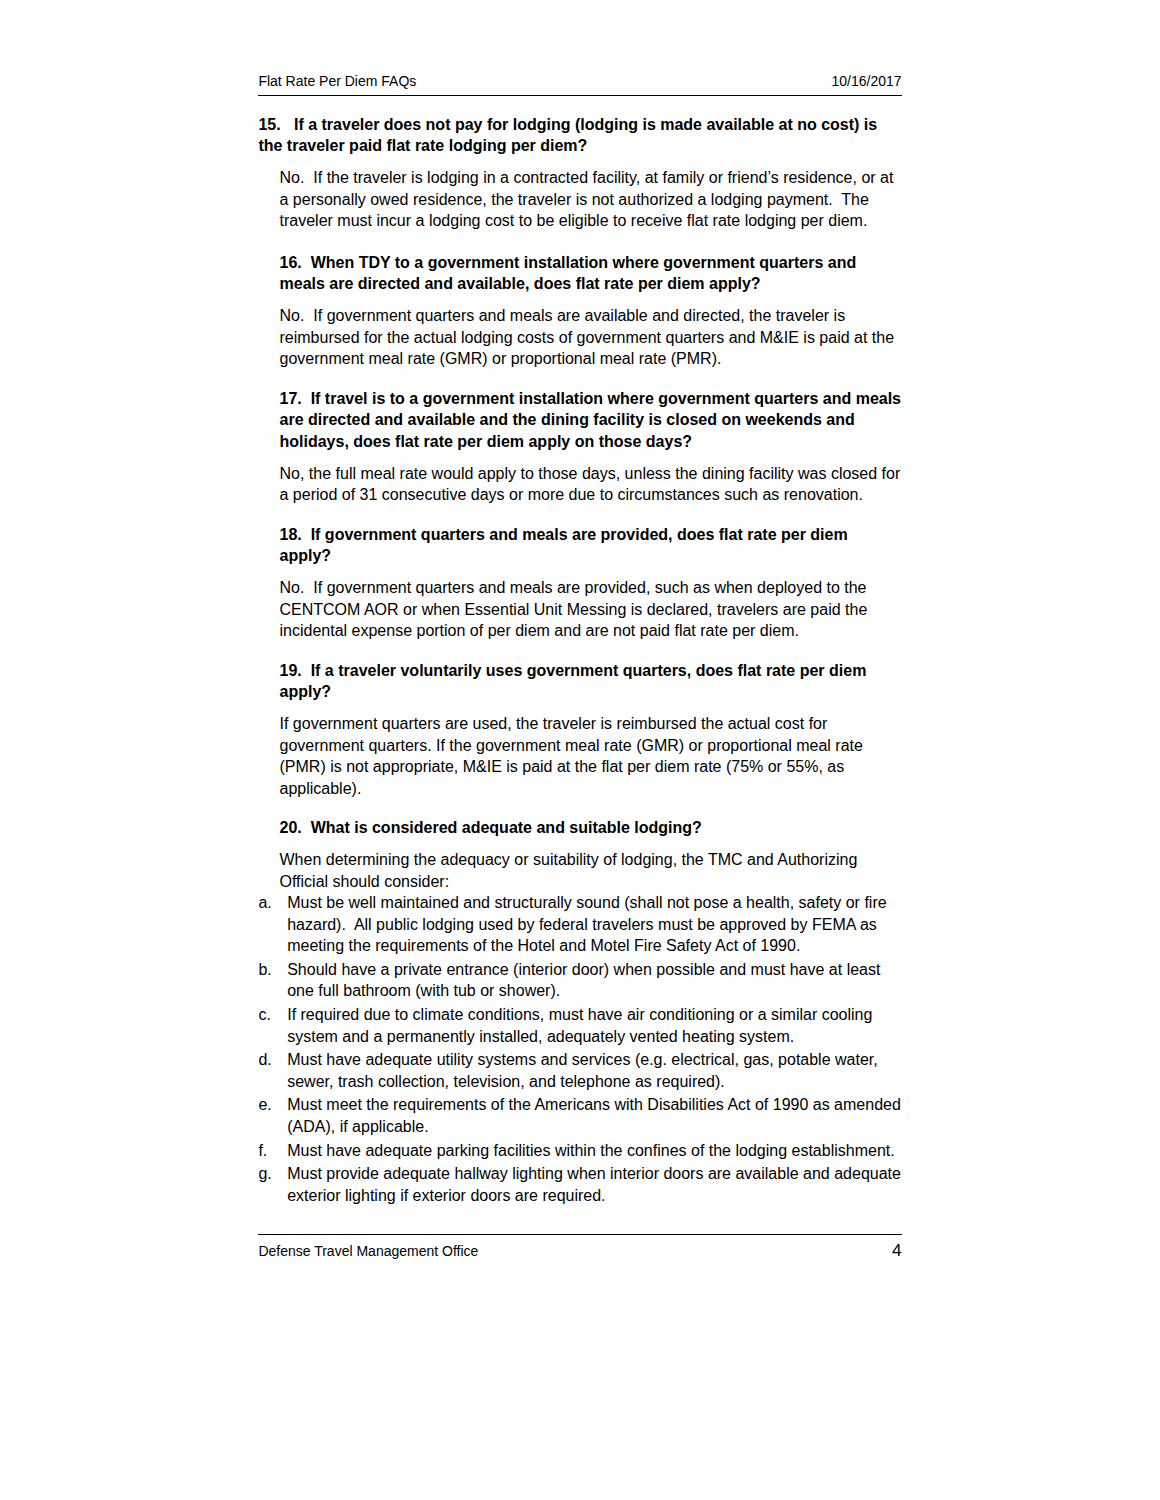Flat Rate Per Diem FAQs 10/16/2017
15. If a traveler does not pay for lodging (lodging is made available at no cost) is the traveler paid flat rate lodging per diem?
No. If the traveler is lodging in a contracted facility, at family or friend’s residence, or at a personally owed residence, the traveler is not authorized a lodging payment. The traveler must incur a lodging cost to be eligible to receive flat rate lodging per diem.
16. When TDY to a government installation where government quarters and meals are directed and available, does flat rate per diem apply?
No. If government quarters and meals are available and directed, the traveler is reimbursed for the actual lodging costs of government quarters and M&IE is paid at the government meal rate (GMR) or proportional meal rate (PMR).
17. If travel is to a government installation where government quarters and meals are directed and available and the dining facility is closed on weekends and holidays, does flat rate per diem apply on those days?
No, the full meal rate would apply to those days, unless the dining facility was closed for a period of 31 consecutive days or more due to circumstances such as renovation.
18. If government quarters and meals are provided, does flat rate per diem apply?
No. If government quarters and meals are provided, such as when deployed to the CENTCOM AOR or when Essential Unit Messing is declared, travelers are paid the incidental expense portion of per diem and are not paid flat rate per diem.
19. If a traveler voluntarily uses government quarters, does flat rate per diem apply?
If government quarters are used, the traveler is reimbursed the actual cost for government quarters. If the government meal rate (GMR) or proportional meal rate (PMR) is not appropriate, M&IE is paid at the flat per diem rate (75% or 55%, as applicable).
20. What is considered adequate and suitable lodging?
When determining the adequacy or suitability of lodging, the TMC and Authorizing Official should consider:
a. Must be well maintained and structurally sound (shall not pose a health, safety or fire hazard). All public lodging used by federal travelers must be approved by FEMA as meeting the requirements of the Hotel and Motel Fire Safety Act of 1990.
b. Should have a private entrance (interior door) when possible and must have at least one full bathroom (with tub or shower).
c. If required due to climate conditions, must have air conditioning or a similar cooling system and a permanently installed, adequately vented heating system.
d. Must have adequate utility systems and services (e.g. electrical, gas, potable water, sewer, trash collection, television, and telephone as required).
e. Must meet the requirements of the Americans with Disabilities Act of 1990 as amended (ADA), if applicable.
f. Must have adequate parking facilities within the confines of the lodging establishment.
g. Must provide adequate hallway lighting when interior doors are available and adequate exterior lighting if exterior doors are required.
Defense Travel Management Office 4